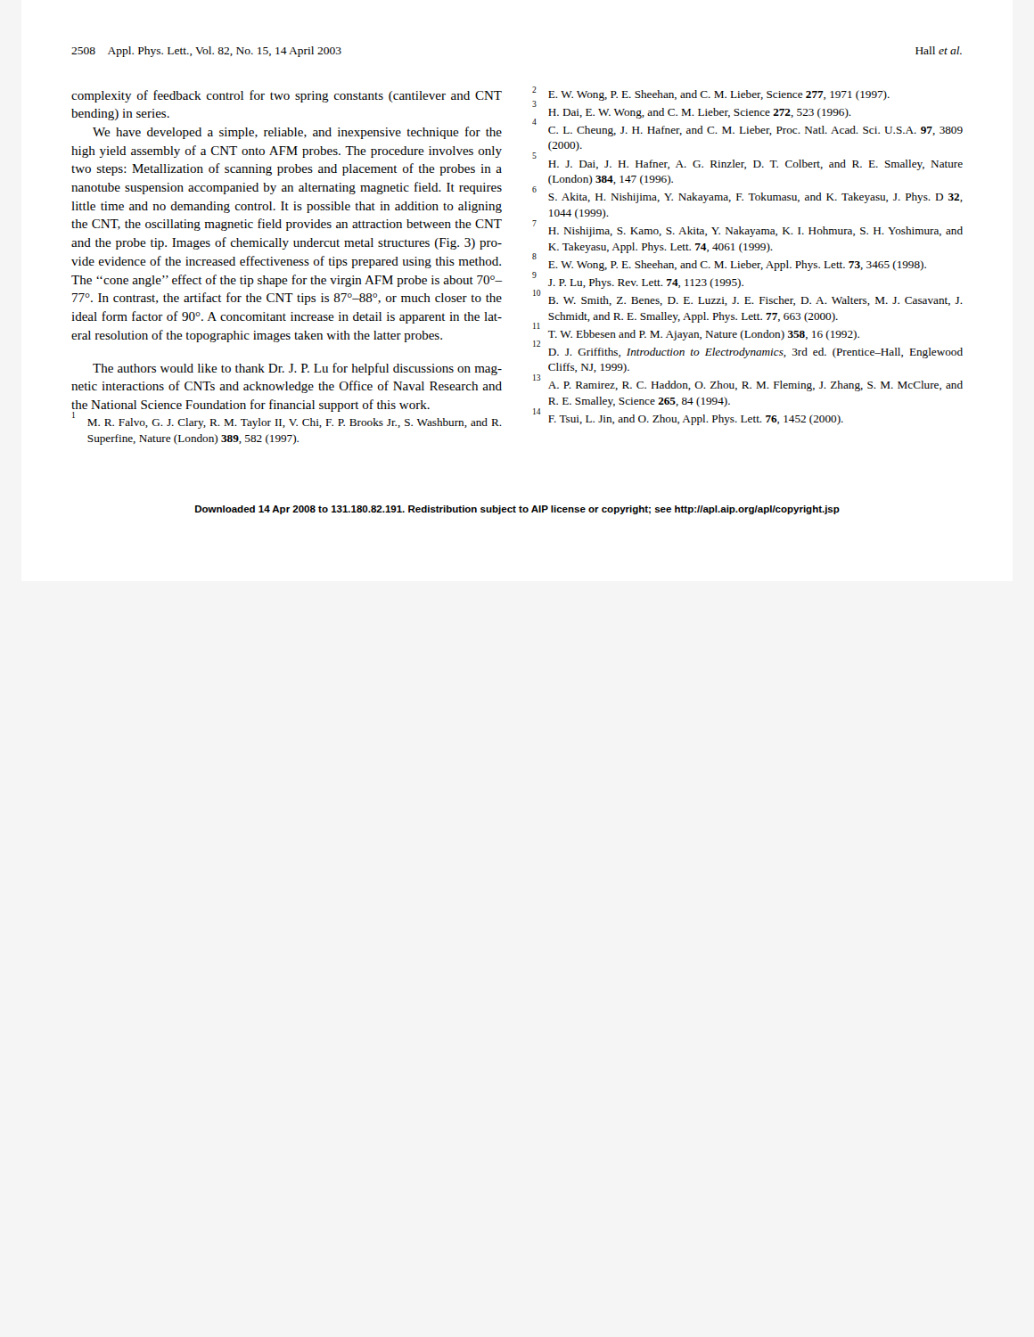2508 Appl. Phys. Lett., Vol. 82, No. 15, 14 April 2003
Hall et al.
complexity of feedback control for two spring constants (cantilever and CNT bending) in series.
We have developed a simple, reliable, and inexpensive technique for the high yield assembly of a CNT onto AFM probes. The procedure involves only two steps: Metallization of scanning probes and placement of the probes in a nanotube suspension accompanied by an alternating magnetic field. It requires little time and no demanding control. It is possible that in addition to aligning the CNT, the oscillating magnetic field provides an attraction between the CNT and the probe tip. Images of chemically undercut metal structures (Fig. 3) provide evidence of the increased effectiveness of tips prepared using this method. The ‘‘cone angle’’ effect of the tip shape for the virgin AFM probe is about 70°–77°. In contrast, the artifact for the CNT tips is 87°–88°, or much closer to the ideal form factor of 90°. A concomitant increase in detail is apparent in the lateral resolution of the topographic images taken with the latter probes.
The authors would like to thank Dr. J. P. Lu for helpful discussions on magnetic interactions of CNTs and acknowledge the Office of Naval Research and the National Science Foundation for financial support of this work.
1 M. R. Falvo, G. J. Clary, R. M. Taylor II, V. Chi, F. P. Brooks Jr., S. Washburn, and R. Superfine, Nature (London) 389, 582 (1997).
2 E. W. Wong, P. E. Sheehan, and C. M. Lieber, Science 277, 1971 (1997).
3 H. Dai, E. W. Wong, and C. M. Lieber, Science 272, 523 (1996).
4 C. L. Cheung, J. H. Hafner, and C. M. Lieber, Proc. Natl. Acad. Sci. U.S.A. 97, 3809 (2000).
5 H. J. Dai, J. H. Hafner, A. G. Rinzler, D. T. Colbert, and R. E. Smalley, Nature (London) 384, 147 (1996).
6 S. Akita, H. Nishijima, Y. Nakayama, F. Tokumasu, and K. Takeyasu, J. Phys. D 32, 1044 (1999).
7 H. Nishijima, S. Kamo, S. Akita, Y. Nakayama, K. I. Hohmura, S. H. Yoshimura, and K. Takeyasu, Appl. Phys. Lett. 74, 4061 (1999).
8 E. W. Wong, P. E. Sheehan, and C. M. Lieber, Appl. Phys. Lett. 73, 3465 (1998).
9 J. P. Lu, Phys. Rev. Lett. 74, 1123 (1995).
10 B. W. Smith, Z. Benes, D. E. Luzzi, J. E. Fischer, D. A. Walters, M. J. Casavant, J. Schmidt, and R. E. Smalley, Appl. Phys. Lett. 77, 663 (2000).
11 T. W. Ebbesen and P. M. Ajayan, Nature (London) 358, 16 (1992).
12 D. J. Griffiths, Introduction to Electrodynamics, 3rd ed. (Prentice–Hall, Englewood Cliffs, NJ, 1999).
13 A. P. Ramirez, R. C. Haddon, O. Zhou, R. M. Fleming, J. Zhang, S. M. McClure, and R. E. Smalley, Science 265, 84 (1994).
14 F. Tsui, L. Jin, and O. Zhou, Appl. Phys. Lett. 76, 1452 (2000).
Downloaded 14 Apr 2008 to 131.180.82.191. Redistribution subject to AIP license or copyright; see http://apl.aip.org/apl/copyright.jsp